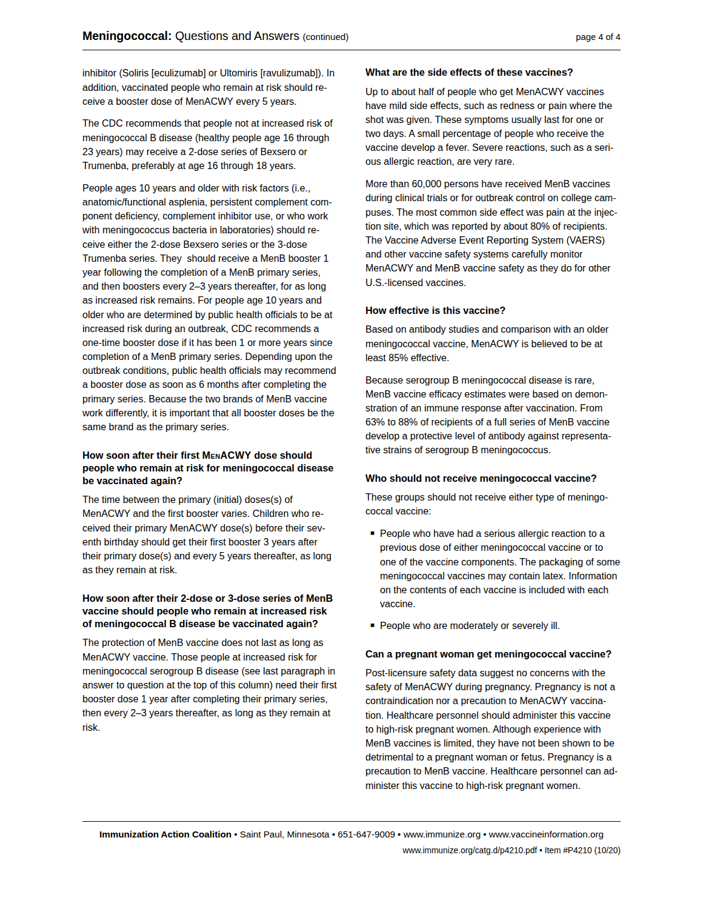Meningococcal: Questions and Answers (continued)
page 4 of 4
inhibitor (Soliris [eculizumab] or Ultomiris [ravulizumab]). In addition, vaccinated people who remain at risk should receive a booster dose of MenACWY every 5 years.
The CDC recommends that people not at increased risk of meningococcal B disease (healthy people age 16 through 23 years) may receive a 2-dose series of Bexsero or Trumenba, preferably at age 16 through 18 years.
People ages 10 years and older with risk factors (i.e., anatomic/functional asplenia, persistent complement component deficiency, complement inhibitor use, or who work with meningococcus bacteria in laboratories) should receive either the 2-dose Bexsero series or the 3-dose Trumenba series. They should receive a MenB booster 1 year following the completion of a MenB primary series, and then boosters every 2–3 years thereafter, for as long as increased risk remains. For people age 10 years and older who are determined by public health officials to be at increased risk during an outbreak, CDC recommends a one-time booster dose if it has been 1 or more years since completion of a MenB primary series. Depending upon the outbreak conditions, public health officials may recommend a booster dose as soon as 6 months after completing the primary series. Because the two brands of MenB vaccine work differently, it is important that all booster doses be the same brand as the primary series.
How soon after their first MenACWY dose should people who remain at risk for meningococcal disease be vaccinated again?
The time between the primary (initial) doses(s) of MenACWY and the first booster varies. Children who received their primary MenACWY dose(s) before their seventh birthday should get their first booster 3 years after their primary dose(s) and every 5 years thereafter, as long as they remain at risk.
How soon after their 2-dose or 3-dose series of MenB vaccine should people who remain at increased risk of meningococcal B disease be vaccinated again?
The protection of MenB vaccine does not last as long as MenACWY vaccine. Those people at increased risk for meningococcal serogroup B disease (see last paragraph in answer to question at the top of this column) need their first booster dose 1 year after completing their primary series, then every 2–3 years thereafter, as long as they remain at risk.
What are the side effects of these vaccines?
Up to about half of people who get MenACWY vaccines have mild side effects, such as redness or pain where the shot was given. These symptoms usually last for one or two days. A small percentage of people who receive the vaccine develop a fever. Severe reactions, such as a serious allergic reaction, are very rare.
More than 60,000 persons have received MenB vaccines during clinical trials or for outbreak control on college campuses. The most common side effect was pain at the injection site, which was reported by about 80% of recipients. The Vaccine Adverse Event Reporting System (VAERS) and other vaccine safety systems carefully monitor MenACWY and MenB vaccine safety as they do for other U.S.-licensed vaccines.
How effective is this vaccine?
Based on antibody studies and comparison with an older meningococcal vaccine, MenACWY is believed to be at least 85% effective.
Because serogroup B meningococcal disease is rare, MenB vaccine efficacy estimates were based on demonstration of an immune response after vaccination. From 63% to 88% of recipients of a full series of MenB vaccine develop a protective level of antibody against representative strains of serogroup B meningococcus.
Who should not receive meningococcal vaccine?
These groups should not receive either type of meningococcal vaccine:
People who have had a serious allergic reaction to a previous dose of either meningococcal vaccine or to one of the vaccine components. The packaging of some meningococcal vaccines may contain latex. Information on the contents of each vaccine is included with each vaccine.
People who are moderately or severely ill.
Can a pregnant woman get meningococcal vaccine?
Post-licensure safety data suggest no concerns with the safety of MenACWY during pregnancy. Pregnancy is not a contraindication nor a precaution to MenACWY vaccination. Healthcare personnel should administer this vaccine to high-risk pregnant women. Although experience with MenB vaccines is limited, they have not been shown to be detrimental to a pregnant woman or fetus. Pregnancy is a precaution to MenB vaccine. Healthcare personnel can administer this vaccine to high-risk pregnant women.
Immunization Action Coalition • Saint Paul, Minnesota • 651-647-9009 • www.immunize.org • www.vaccineinformation.org
www.immunize.org/catg.d/p4210.pdf • Item #P4210 (10/20)